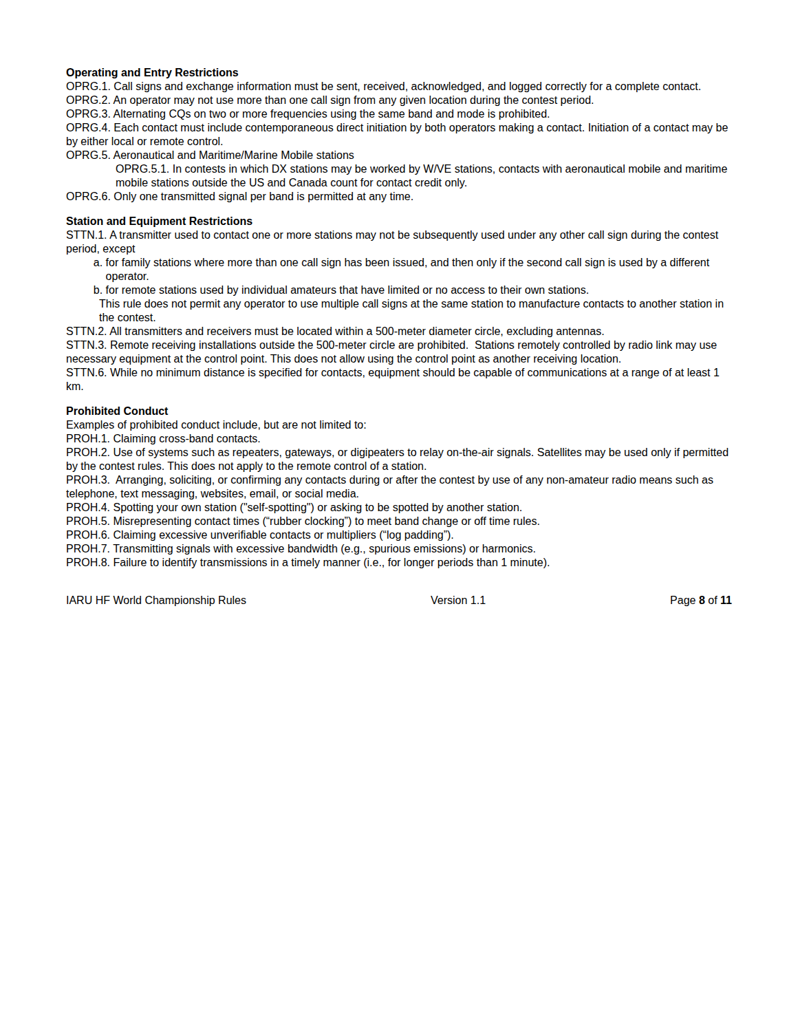Operating and Entry Restrictions
OPRG.1. Call signs and exchange information must be sent, received, acknowledged, and logged correctly for a complete contact.
OPRG.2. An operator may not use more than one call sign from any given location during the contest period.
OPRG.3. Alternating CQs on two or more frequencies using the same band and mode is prohibited.
OPRG.4. Each contact must include contemporaneous direct initiation by both operators making a contact. Initiation of a contact may be by either local or remote control.
OPRG.5. Aeronautical and Maritime/Marine Mobile stations
OPRG.5.1. In contests in which DX stations may be worked by W/VE stations, contacts with aeronautical mobile and maritime mobile stations outside the US and Canada count for contact credit only.
OPRG.6. Only one transmitted signal per band is permitted at any time.
Station and Equipment Restrictions
STTN.1. A transmitter used to contact one or more stations may not be subsequently used under any other call sign during the contest period, except
for family stations where more than one call sign has been issued, and then only if the second call sign is used by a different operator.
for remote stations used by individual amateurs that have limited or no access to their own stations.
This rule does not permit any operator to use multiple call signs at the same station to manufacture contacts to another station in the contest.
STTN.2. All transmitters and receivers must be located within a 500-meter diameter circle, excluding antennas.
STTN.3. Remote receiving installations outside the 500-meter circle are prohibited. Stations remotely controlled by radio link may use necessary equipment at the control point. This does not allow using the control point as another receiving location.
STTN.6. While no minimum distance is specified for contacts, equipment should be capable of communications at a range of at least 1 km.
Prohibited Conduct
Examples of prohibited conduct include, but are not limited to:
PROH.1. Claiming cross-band contacts.
PROH.2. Use of systems such as repeaters, gateways, or digipeaters to relay on-the-air signals. Satellites may be used only if permitted by the contest rules. This does not apply to the remote control of a station.
PROH.3. Arranging, soliciting, or confirming any contacts during or after the contest by use of any non-amateur radio means such as telephone, text messaging, websites, email, or social media.
PROH.4. Spotting your own station ("self-spotting") or asking to be spotted by another station.
PROH.5. Misrepresenting contact times (“rubber clocking”) to meet band change or off time rules.
PROH.6. Claiming excessive unverifiable contacts or multipliers (“log padding”).
PROH.7. Transmitting signals with excessive bandwidth (e.g., spurious emissions) or harmonics.
PROH.8. Failure to identify transmissions in a timely manner (i.e., for longer periods than 1 minute).
IARU HF World Championship Rules
Version 1.1
Page 8 of 11